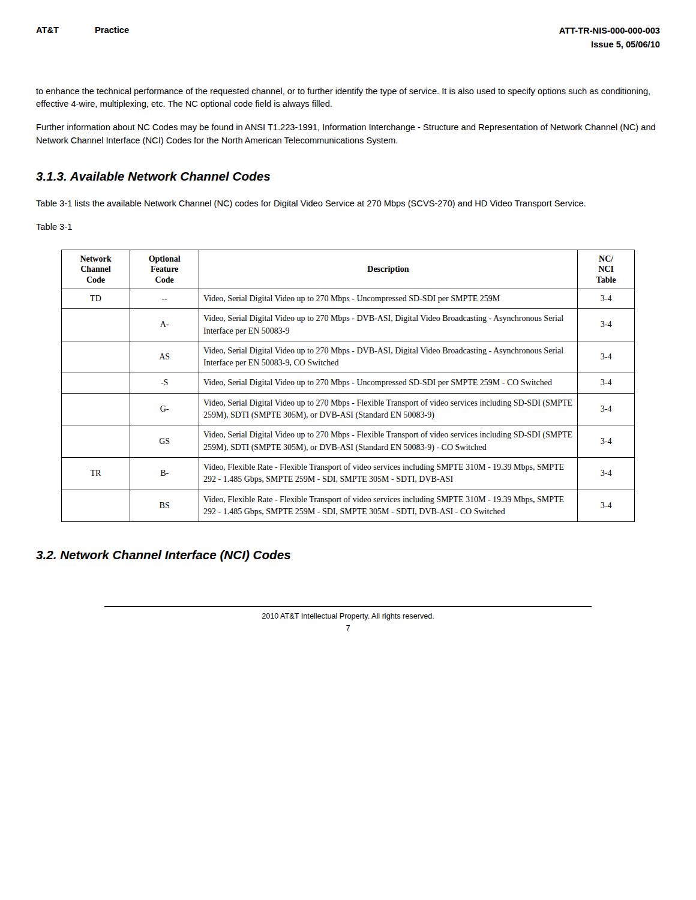AT&T Practice
ATT-TR-NIS-000-000-003
Issue 5, 05/06/10
to enhance the technical performance of the requested channel, or to further identify the type of service. It is also used to specify options such as conditioning, effective 4-wire, multiplexing, etc. The NC optional code field is always filled.
Further information about NC Codes may be found in ANSI T1.223-1991, Information Interchange - Structure and Representation of Network Channel (NC) and Network Channel Interface (NCI) Codes for the North American Telecommunications System.
3.1.3. Available Network Channel Codes
Table 3-1 lists the available Network Channel (NC) codes for Digital Video Service at 270 Mbps (SCVS-270) and HD Video Transport Service.
Table 3-1
| Network Channel Code | Optional Feature Code | Description | NC/ NCI Table |
| --- | --- | --- | --- |
| TD | -- | Video, Serial Digital Video up to 270 Mbps - Uncompressed SD-SDI per SMPTE 259M | 3-4 |
| | A- | Video, Serial Digital Video up to 270 Mbps - DVB-ASI, Digital Video Broadcasting - Asynchronous Serial Interface per EN 50083-9 | 3-4 |
| | AS | Video, Serial Digital Video up to 270 Mbps - DVB-ASI, Digital Video Broadcasting - Asynchronous Serial Interface per EN 50083-9, CO Switched | 3-4 |
| | -S | Video, Serial Digital Video up to 270 Mbps - Uncompressed SD-SDI per SMPTE 259M - CO Switched | 3-4 |
| | G- | Video, Serial Digital Video up to 270 Mbps - Flexible Transport of video services including SD-SDI (SMPTE 259M), SDTI (SMPTE 305M), or DVB-ASI (Standard EN 50083-9) | 3-4 |
| | GS | Video, Serial Digital Video up to 270 Mbps - Flexible Transport of video services including SD-SDI (SMPTE 259M), SDTI (SMPTE 305M), or DVB-ASI (Standard EN 50083-9) - CO Switched | 3-4 |
| TR | B- | Video, Flexible Rate - Flexible Transport of video services including SMPTE 310M - 19.39 Mbps, SMPTE 292 - 1.485 Gbps, SMPTE 259M - SDI, SMPTE 305M - SDTI, DVB-ASI | 3-4 |
| | BS | Video, Flexible Rate - Flexible Transport of video services including SMPTE 310M - 19.39 Mbps, SMPTE 292 - 1.485 Gbps, SMPTE 259M - SDI, SMPTE 305M - SDTI, DVB-ASI - CO Switched | 3-4 |
3.2. Network Channel Interface (NCI) Codes
2010 AT&T Intellectual Property. All rights reserved.
7